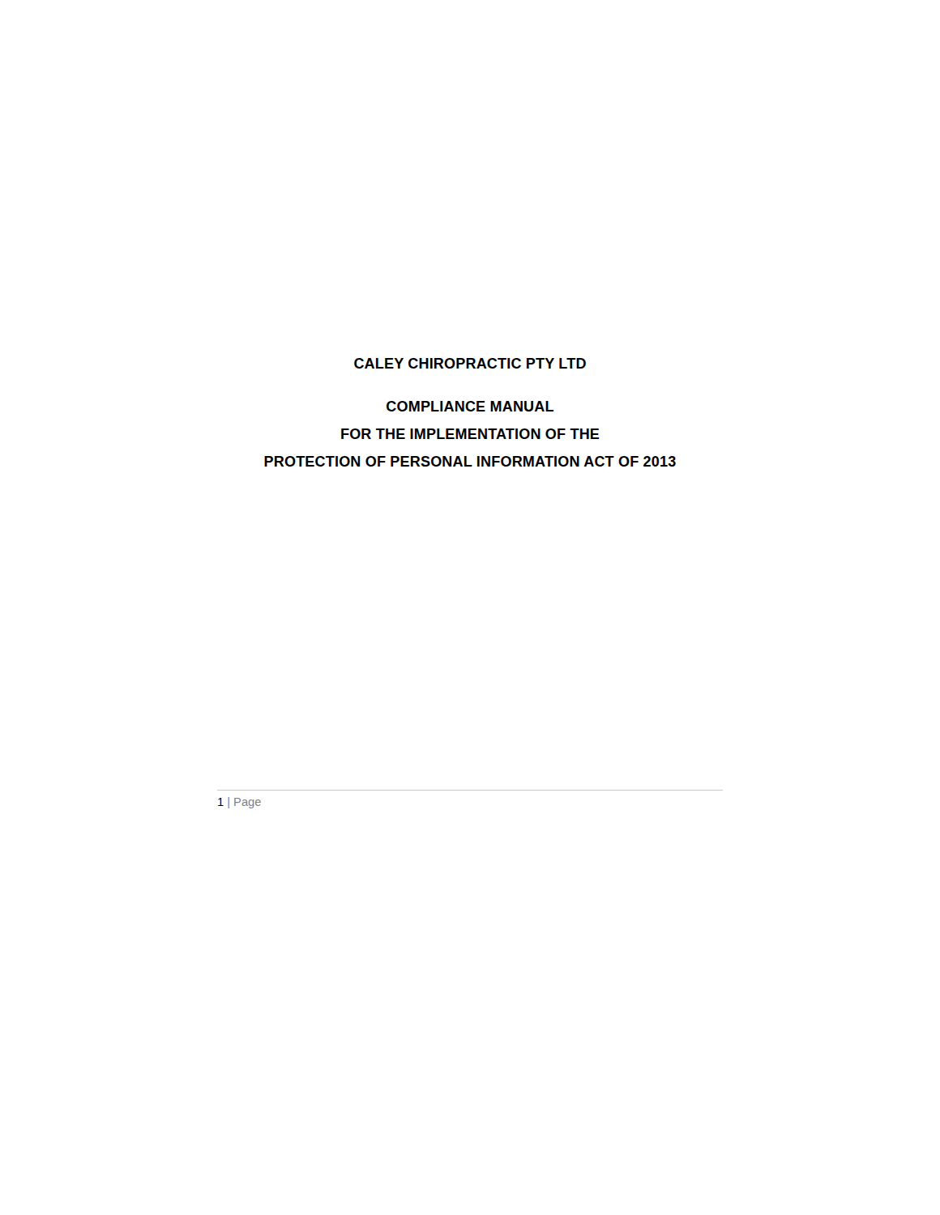CALEY CHIROPRACTIC PTY LTD
COMPLIANCE MANUAL
FOR THE IMPLEMENTATION OF THE
PROTECTION OF PERSONAL INFORMATION ACT OF 2013
1 | Page